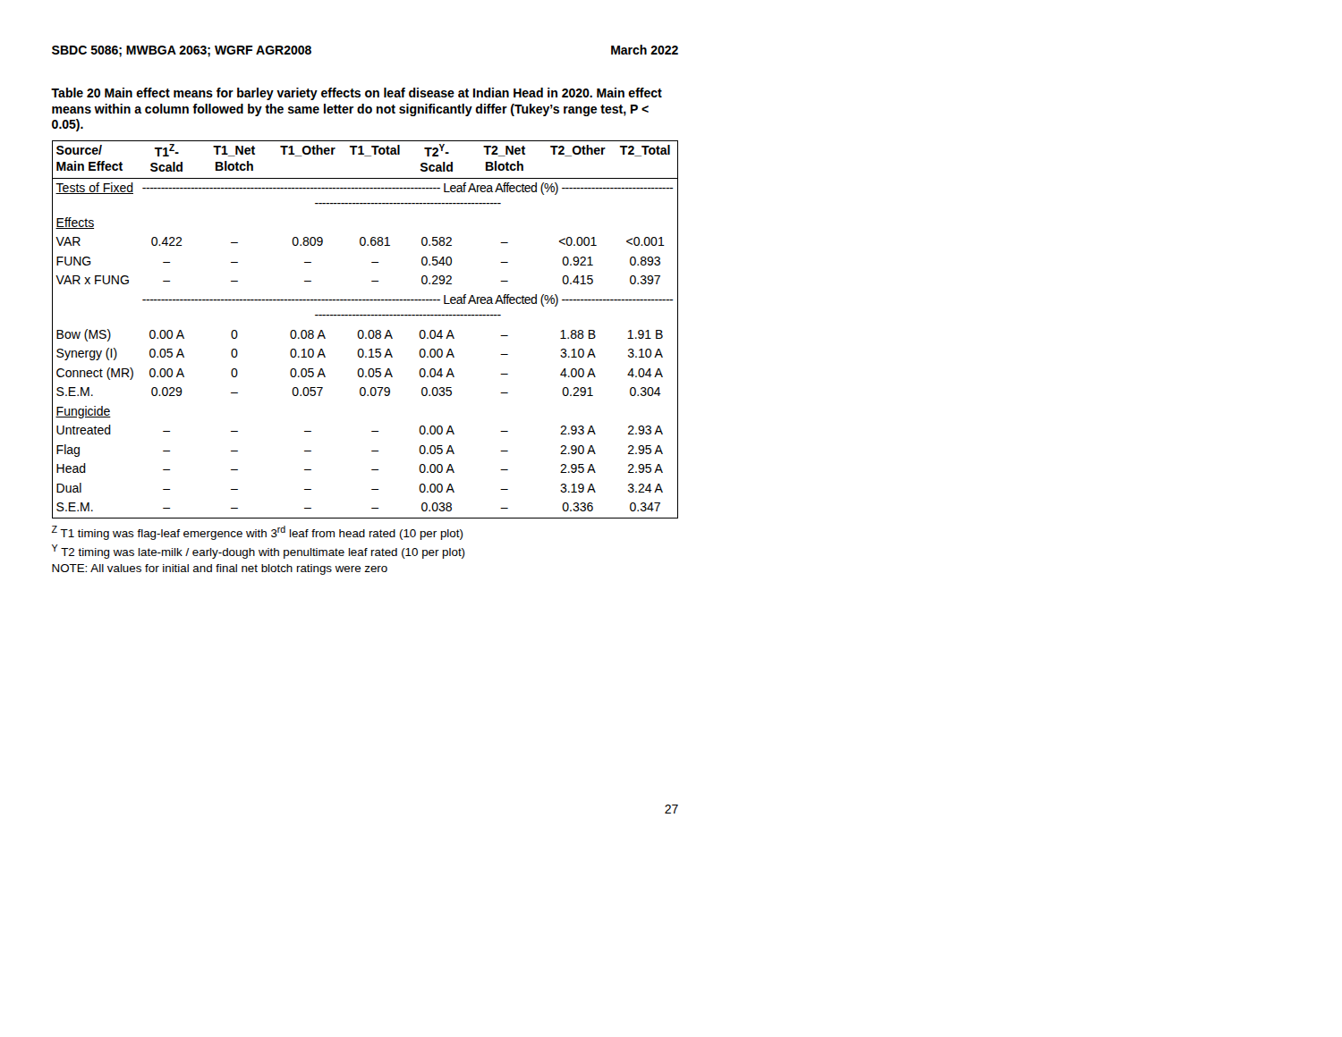SBDC 5086; MWBGA 2063; WGRF AGR2008
March 2022
Table 20 Main effect means for barley variety effects on leaf disease at Indian Head in 2020. Main effect means within a column followed by the same letter do not significantly differ (Tukey’s range test, P < 0.05).
| Source/ Main Effect | T1 Z -Scald | T1_Net Blotch | T1_Other | T1_Total | T2 Y -Scald | T2_Net Blotch | T2_Other | T2_Total |
| --- | --- | --- | --- | --- | --- | --- | --- | --- |
| Tests of Fixed | -------------------------------------------------------------------------------- Leaf Area Affected (%) -------------------------------------------------------------------------------- |
| Effects | | | | | | | | |
| VAR | 0.422 | – | 0.809 | 0.681 | 0.582 | – | <0.001 | <0.001 |
| FUNG | – | – | – | – | 0.540 | – | 0.921 | 0.893 |
| VAR x FUNG | – | – | – | – | 0.292 | – | 0.415 | 0.397 |
| | -------------------------------------------------------------------------------- Leaf Area Affected (%) -------------------------------------------------------------------------------- |
| Bow (MS) | 0.00 A | 0 | 0.08 A | 0.08 A | 0.04 A | – | 1.88 B | 1.91 B |
| Synergy (I) | 0.05 A | 0 | 0.10 A | 0.15 A | 0.00 A | – | 3.10 A | 3.10 A |
| Connect (MR) | 0.00 A | 0 | 0.05 A | 0.05 A | 0.04 A | – | 4.00 A | 4.04 A |
| S.E.M. | 0.029 | – | 0.057 | 0.079 | 0.035 | – | 0.291 | 0.304 |
| Fungicide | | | | | | | | |
| Untreated | – | – | – | – | 0.00 A | – | 2.93 A | 2.93 A |
| Flag | – | – | – | – | 0.05 A | – | 2.90 A | 2.95 A |
| Head | – | – | – | – | 0.00 A | – | 2.95 A | 2.95 A |
| Dual | – | – | – | – | 0.00 A | – | 3.19 A | 3.24 A |
| S.E.M. | – | – | – | – | 0.038 | – | 0.336 | 0.347 |
Z T1 timing was flag-leaf emergence with 3rd leaf from head rated (10 per plot)
Y T2 timing was late-milk / early-dough with penultimate leaf rated (10 per plot)
NOTE: All values for initial and final net blotch ratings were zero
27